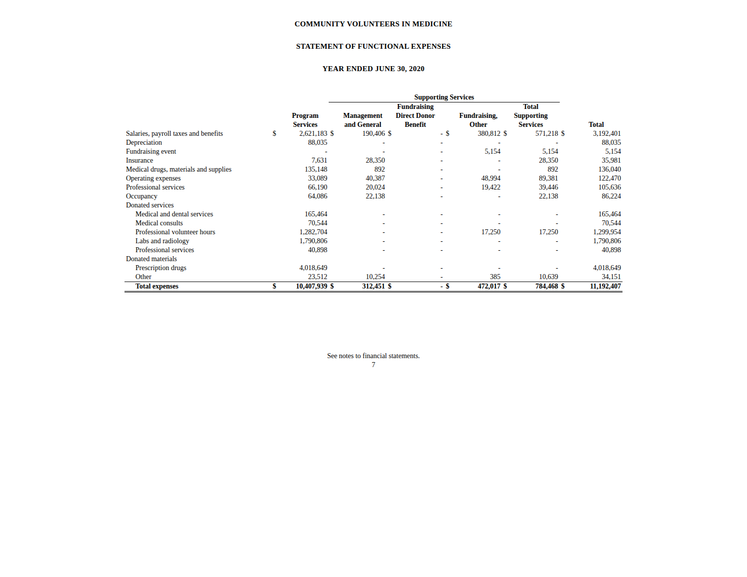COMMUNITY VOLUNTEERS IN MEDICINE
STATEMENT OF FUNCTIONAL EXPENSES
YEAR ENDED JUNE 30, 2020
| | | | Supporting Services | | |
| --- | --- | --- | --- | --- | --- |
| | | | | | Fundraising | | | Total | | |
| | | Program | | Management | Direct Donor | | Fundraising, | Supporting | | |
| | | Services | | and General | Benefit | | Other | Services | | Total |
| Salaries, payroll taxes and benefits | $ | 2,621,183 | $ | 190,406 | $ | - | $ | 380,812 | $ | 571,218 | $ | 3,192,401 |
| Depreciation | | 88,035 | | - | | - | | - | | - | | 88,035 |
| Fundraising event | | - | | - | | - | | 5,154 | | 5,154 | | 5,154 |
| Insurance | | 7,631 | | 28,350 | | - | | - | | 28,350 | | 35,981 |
| Medical drugs, materials and supplies | | 135,148 | | 892 | | - | | - | | 892 | | 136,040 |
| Operating expenses | | 33,089 | | 40,387 | | - | | 48,994 | | 89,381 | | 122,470 |
| Professional services | | 66,190 | | 20,024 | | - | | 19,422 | | 39,446 | | 105,636 |
| Occupancy | | 64,086 | | 22,138 | | - | | - | | 22,138 | | 86,224 |
| Donated services | | | | | | | | | | | | |
| Medical and dental services | | 165,464 | | - | | - | | - | | - | | 165,464 |
| Medical consults | | 70,544 | | - | | - | | - | | - | | 70,544 |
| Professional volunteer hours | | 1,282,704 | | - | | - | | 17,250 | | 17,250 | | 1,299,954 |
| Labs and radiology | | 1,790,806 | | - | | - | | - | | - | | 1,790,806 |
| Professional services | | 40,898 | | - | | - | | - | | - | | 40,898 |
| Donated materials | | | | | | | | | | | | |
| Prescription drugs | | 4,018,649 | | - | | - | | - | | - | | 4,018,649 |
| Other | | 23,512 | | 10,254 | | - | | 385 | | 10,639 | | 34,151 |
| Total expenses | $ | 10,407,939 | $ | 312,451 | $ | - | $ | 472,017 | $ | 784,468 | $ | 11,192,407 |
See notes to financial statements.
7